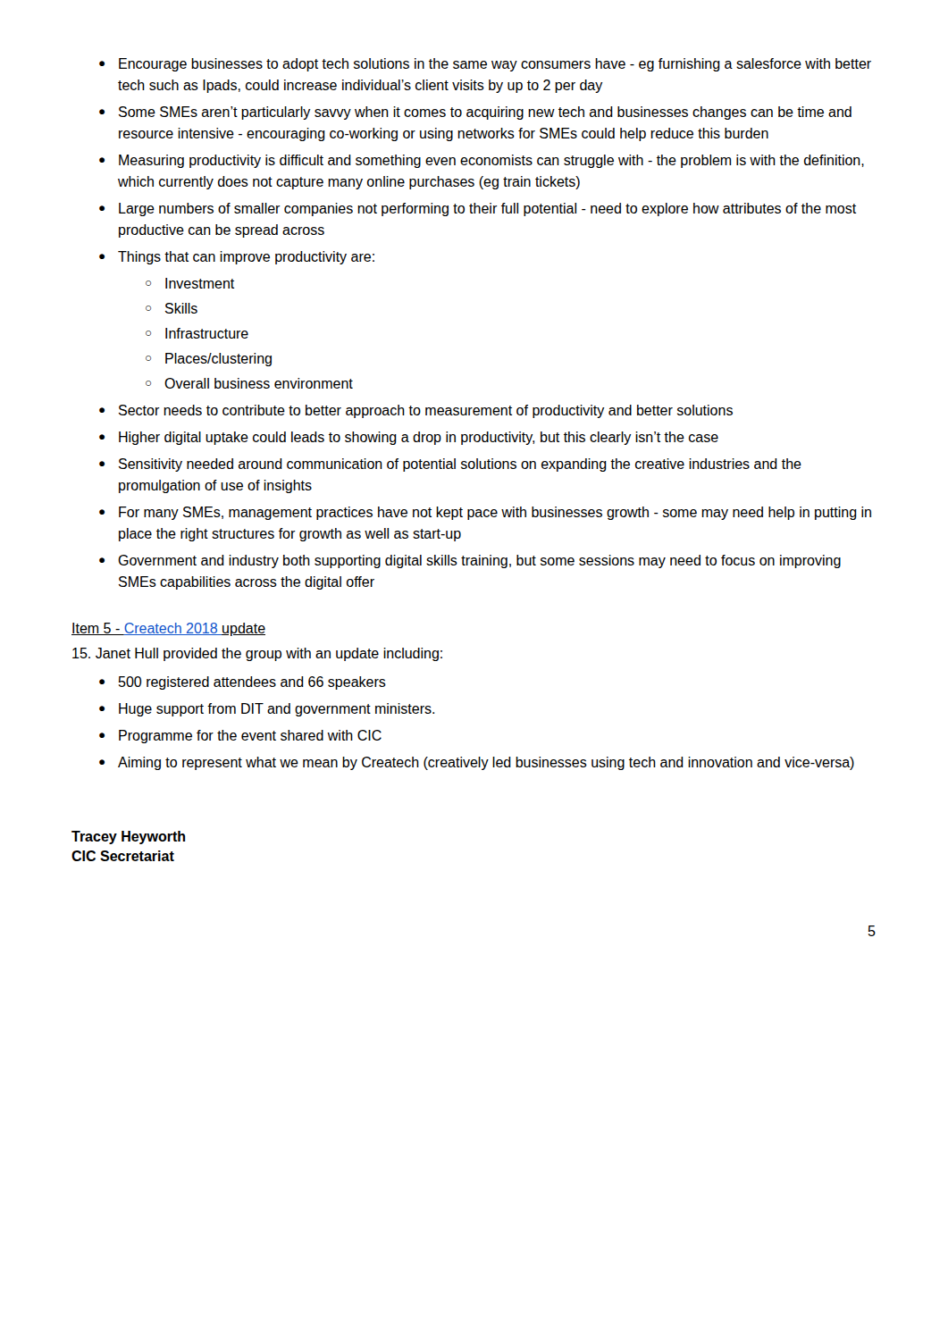Encourage businesses to adopt tech solutions in the same way consumers have - eg furnishing a salesforce with better tech such as Ipads, could increase individual’s client visits by up to 2 per day
Some SMEs aren’t particularly savvy when it comes to acquiring new tech and businesses changes can be time and resource intensive - encouraging co-working or using networks for SMEs could help reduce this burden
Measuring productivity is difficult and something even economists can struggle with - the problem is with the definition, which currently does not capture many online purchases (eg train tickets)
Large numbers of smaller companies not performing to their full potential - need to explore how attributes of the most productive can be spread across
Things that can improve productivity are:
Investment
Skills
Infrastructure
Places/clustering
Overall business environment
Sector needs to contribute to better approach to measurement of productivity and better solutions
Higher digital uptake could leads to showing a drop in productivity, but this clearly isn’t the case
Sensitivity needed around communication of potential solutions on expanding the creative industries and the promulgation of use of insights
For many SMEs, management practices have not kept pace with businesses growth - some may need help in putting in place the right structures for growth as well as start-up
Government and industry both supporting digital skills training, but some sessions may need to focus on improving SMEs capabilities across the digital offer
Item 5 - Createch 2018 update
15. Janet Hull provided the group with an update including:
500 registered attendees and 66 speakers
Huge support from DIT and government ministers.
Programme for the event shared with CIC
Aiming to represent what we mean by Createch (creatively led businesses using tech and innovation and vice-versa)
Tracey Heyworth
CIC Secretariat
5